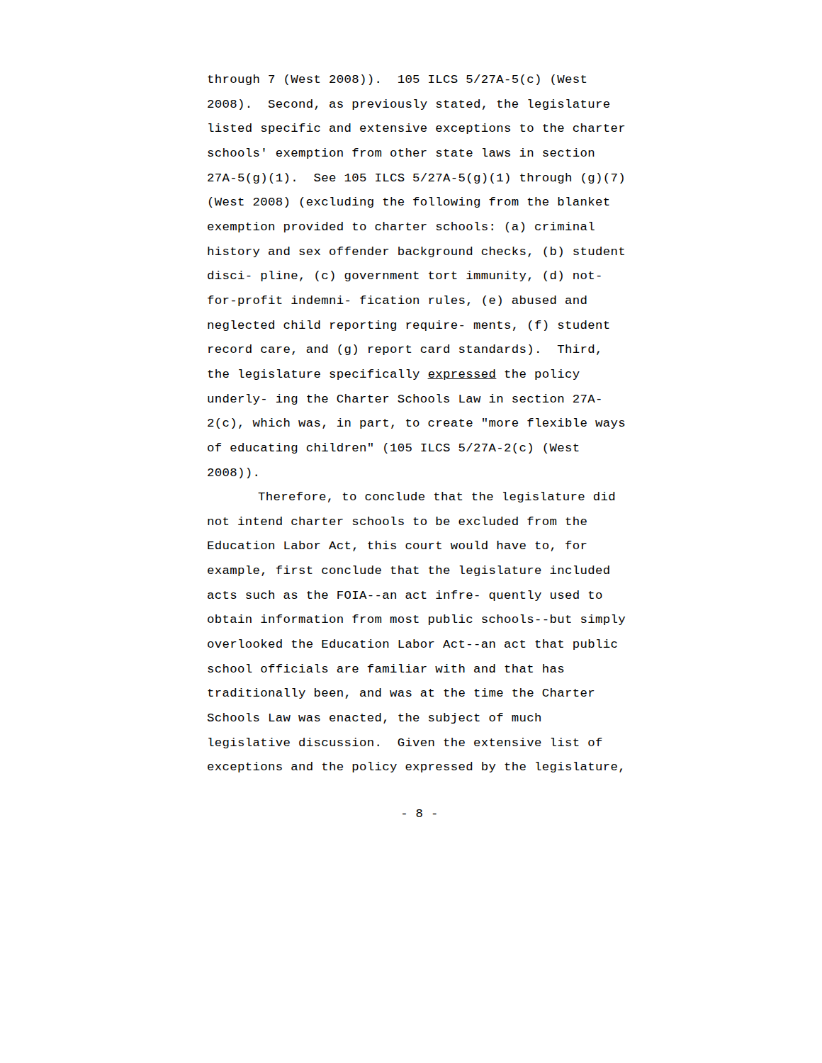through 7 (West 2008)). 105 ILCS 5/27A-5(c) (West 2008). Second, as previously stated, the legislature listed specific and extensive exceptions to the charter schools' exemption from other state laws in section 27A-5(g)(1). See 105 ILCS 5/27A-5(g)(1) through (g)(7) (West 2008) (excluding the following from the blanket exemption provided to charter schools: (a) criminal history and sex offender background checks, (b) student disci- pline, (c) government tort immunity, (d) not-for-profit indemni- fication rules, (e) abused and neglected child reporting require- ments, (f) student record care, and (g) report card standards). Third, the legislature specifically expressed the policy underly- ing the Charter Schools Law in section 27A-2(c), which was, in part, to create "more flexible ways of educating children" (105 ILCS 5/27A-2(c) (West 2008)).
Therefore, to conclude that the legislature did not intend charter schools to be excluded from the Education Labor Act, this court would have to, for example, first conclude that the legislature included acts such as the FOIA--an act infre- quently used to obtain information from most public schools--but simply overlooked the Education Labor Act--an act that public school officials are familiar with and that has traditionally been, and was at the time the Charter Schools Law was enacted, the subject of much legislative discussion. Given the extensive list of exceptions and the policy expressed by the legislature,
- 8 -